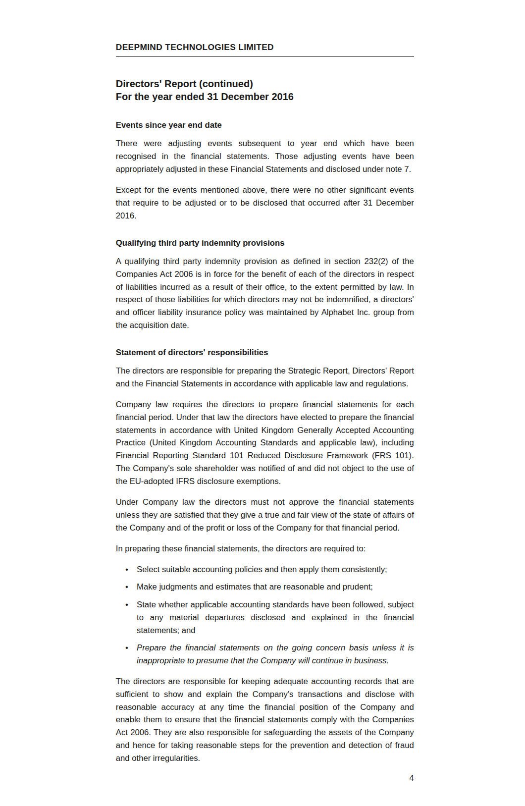DEEPMIND TECHNOLOGIES LIMITED
Directors' Report (continued)
For the year ended 31 December 2016
Events since year end date
There were adjusting events subsequent to year end which have been recognised in the financial statements. Those adjusting events have been appropriately adjusted in these Financial Statements and disclosed under note 7.
Except for the events mentioned above, there were no other significant events that require to be adjusted or to be disclosed that occurred after 31 December 2016.
Qualifying third party indemnity provisions
A qualifying third party indemnity provision as defined in section 232(2) of the Companies Act 2006 is in force for the benefit of each of the directors in respect of liabilities incurred as a result of their office, to the extent permitted by law. In respect of those liabilities for which directors may not be indemnified, a directors' and officer liability insurance policy was maintained by Alphabet Inc. group from the acquisition date.
Statement of directors' responsibilities
The directors are responsible for preparing the Strategic Report, Directors' Report and the Financial Statements in accordance with applicable law and regulations.
Company law requires the directors to prepare financial statements for each financial period. Under that law the directors have elected to prepare the financial statements in accordance with United Kingdom Generally Accepted Accounting Practice (United Kingdom Accounting Standards and applicable law), including Financial Reporting Standard 101 Reduced Disclosure Framework (FRS 101). The Company's sole shareholder was notified of and did not object to the use of the EU-adopted IFRS disclosure exemptions.
Under Company law the directors must not approve the financial statements unless they are satisfied that they give a true and fair view of the state of affairs of the Company and of the profit or loss of the Company for that financial period.
In preparing these financial statements, the directors are required to:
Select suitable accounting policies and then apply them consistently;
Make judgments and estimates that are reasonable and prudent;
State whether applicable accounting standards have been followed, subject to any material departures disclosed and explained in the financial statements; and
Prepare the financial statements on the going concern basis unless it is inappropriate to presume that the Company will continue in business.
The directors are responsible for keeping adequate accounting records that are sufficient to show and explain the Company's transactions and disclose with reasonable accuracy at any time the financial position of the Company and enable them to ensure that the financial statements comply with the Companies Act 2006. They are also responsible for safeguarding the assets of the Company and hence for taking reasonable steps for the prevention and detection of fraud and other irregularities.
4